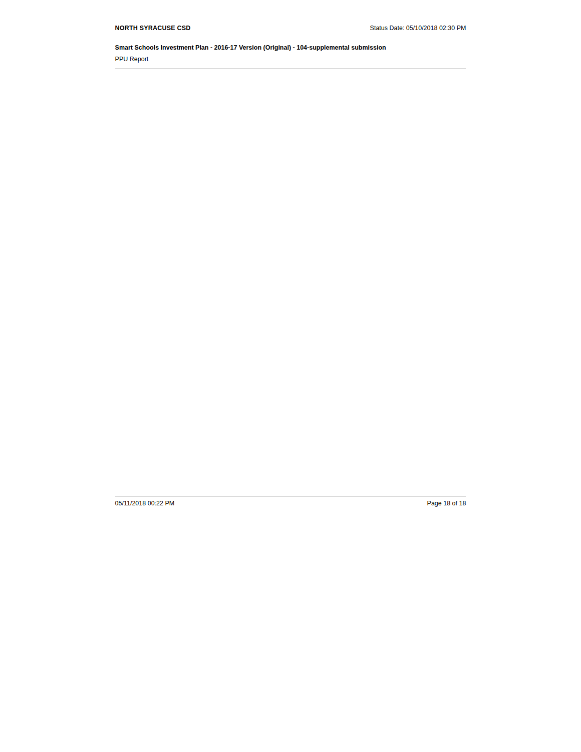NORTH SYRACUSE CSD
Status Date: 05/10/2018 02:30 PM
Smart Schools Investment Plan - 2016-17 Version (Original) - 104-supplemental submission
PPU Report
05/11/2018 00:22 PM
Page 18 of 18